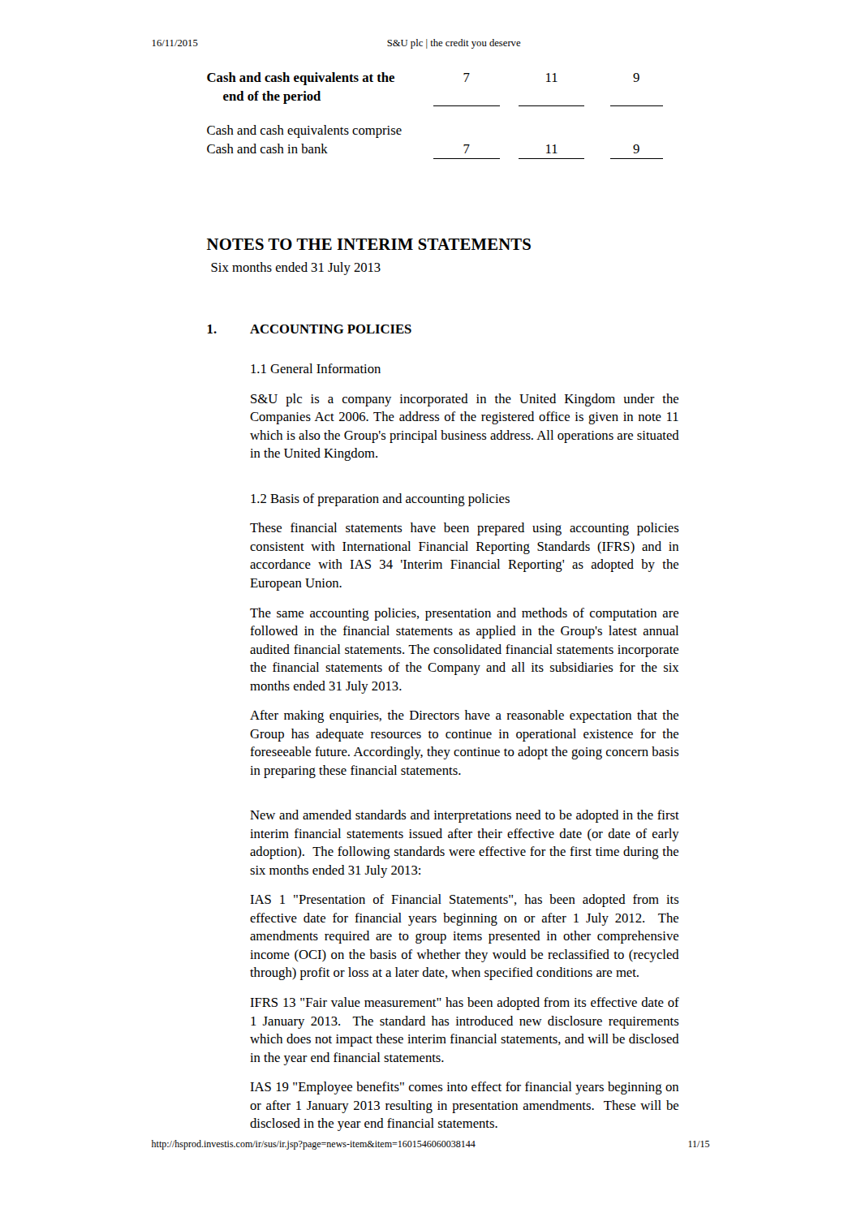16/11/2015
S&U plc | the credit you deserve
| Cash and cash equivalents at the end of the period | 7 | 11 | 9 |
| Cash and cash equivalents comprise | | | |
| Cash and cash in bank | 7 | 11 | 9 |
NOTES TO THE INTERIM STATEMENTS
Six months ended 31 July 2013
1. ACCOUNTING POLICIES
1.1 General Information
S&U plc is a company incorporated in the United Kingdom under the Companies Act 2006. The address of the registered office is given in note 11 which is also the Group's principal business address. All operations are situated in the United Kingdom.
1.2 Basis of preparation and accounting policies
These financial statements have been prepared using accounting policies consistent with International Financial Reporting Standards (IFRS) and in accordance with IAS 34 'Interim Financial Reporting' as adopted by the European Union.
The same accounting policies, presentation and methods of computation are followed in the financial statements as applied in the Group's latest annual audited financial statements. The consolidated financial statements incorporate the financial statements of the Company and all its subsidiaries for the six months ended 31 July 2013.
After making enquiries, the Directors have a reasonable expectation that the Group has adequate resources to continue in operational existence for the foreseeable future. Accordingly, they continue to adopt the going concern basis in preparing these financial statements.
New and amended standards and interpretations need to be adopted in the first interim financial statements issued after their effective date (or date of early adoption). The following standards were effective for the first time during the six months ended 31 July 2013:
IAS 1 "Presentation of Financial Statements", has been adopted from its effective date for financial years beginning on or after 1 July 2012. The amendments required are to group items presented in other comprehensive income (OCI) on the basis of whether they would be reclassified to (recycled through) profit or loss at a later date, when specified conditions are met.
IFRS 13 "Fair value measurement" has been adopted from its effective date of 1 January 2013. The standard has introduced new disclosure requirements which does not impact these interim financial statements, and will be disclosed in the year end financial statements.
IAS 19 "Employee benefits" comes into effect for financial years beginning on or after 1 January 2013 resulting in presentation amendments. These will be disclosed in the year end financial statements.
http://hsprod.investis.com/ir/sus/ir.jsp?page=news-item&item=1601546060038144
11/15